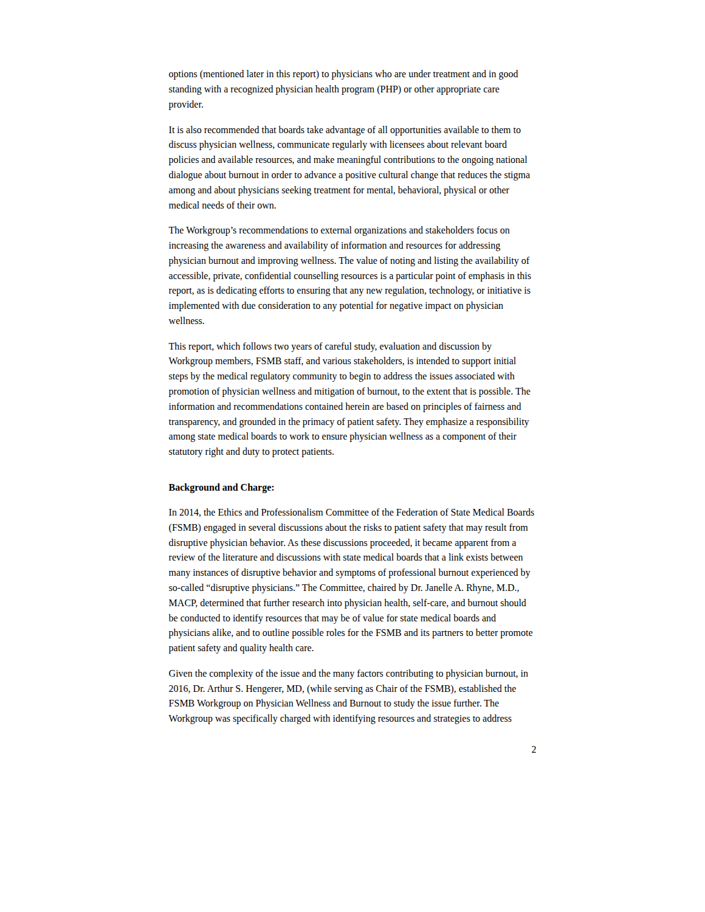options (mentioned later in this report) to physicians who are under treatment and in good standing with a recognized physician health program (PHP) or other appropriate care provider.
It is also recommended that boards take advantage of all opportunities available to them to discuss physician wellness, communicate regularly with licensees about relevant board policies and available resources, and make meaningful contributions to the ongoing national dialogue about burnout in order to advance a positive cultural change that reduces the stigma among and about physicians seeking treatment for mental, behavioral, physical or other medical needs of their own.
The Workgroup’s recommendations to external organizations and stakeholders focus on increasing the awareness and availability of information and resources for addressing physician burnout and improving wellness. The value of noting and listing the availability of accessible, private, confidential counselling resources is a particular point of emphasis in this report, as is dedicating efforts to ensuring that any new regulation, technology, or initiative is implemented with due consideration to any potential for negative impact on physician wellness.
This report, which follows two years of careful study, evaluation and discussion by Workgroup members, FSMB staff, and various stakeholders, is intended to support initial steps by the medical regulatory community to begin to address the issues associated with promotion of physician wellness and mitigation of burnout, to the extent that is possible. The information and recommendations contained herein are based on principles of fairness and transparency, and grounded in the primacy of patient safety. They emphasize a responsibility among state medical boards to work to ensure physician wellness as a component of their statutory right and duty to protect patients.
Background and Charge:
In 2014, the Ethics and Professionalism Committee of the Federation of State Medical Boards (FSMB) engaged in several discussions about the risks to patient safety that may result from disruptive physician behavior. As these discussions proceeded, it became apparent from a review of the literature and discussions with state medical boards that a link exists between many instances of disruptive behavior and symptoms of professional burnout experienced by so-called “disruptive physicians.” The Committee, chaired by Dr. Janelle A. Rhyne, M.D., MACP, determined that further research into physician health, self-care, and burnout should be conducted to identify resources that may be of value for state medical boards and physicians alike, and to outline possible roles for the FSMB and its partners to better promote patient safety and quality health care.
Given the complexity of the issue and the many factors contributing to physician burnout, in 2016, Dr. Arthur S. Hengerer, MD, (while serving as Chair of the FSMB), established the FSMB Workgroup on Physician Wellness and Burnout to study the issue further. The Workgroup was specifically charged with identifying resources and strategies to address
2